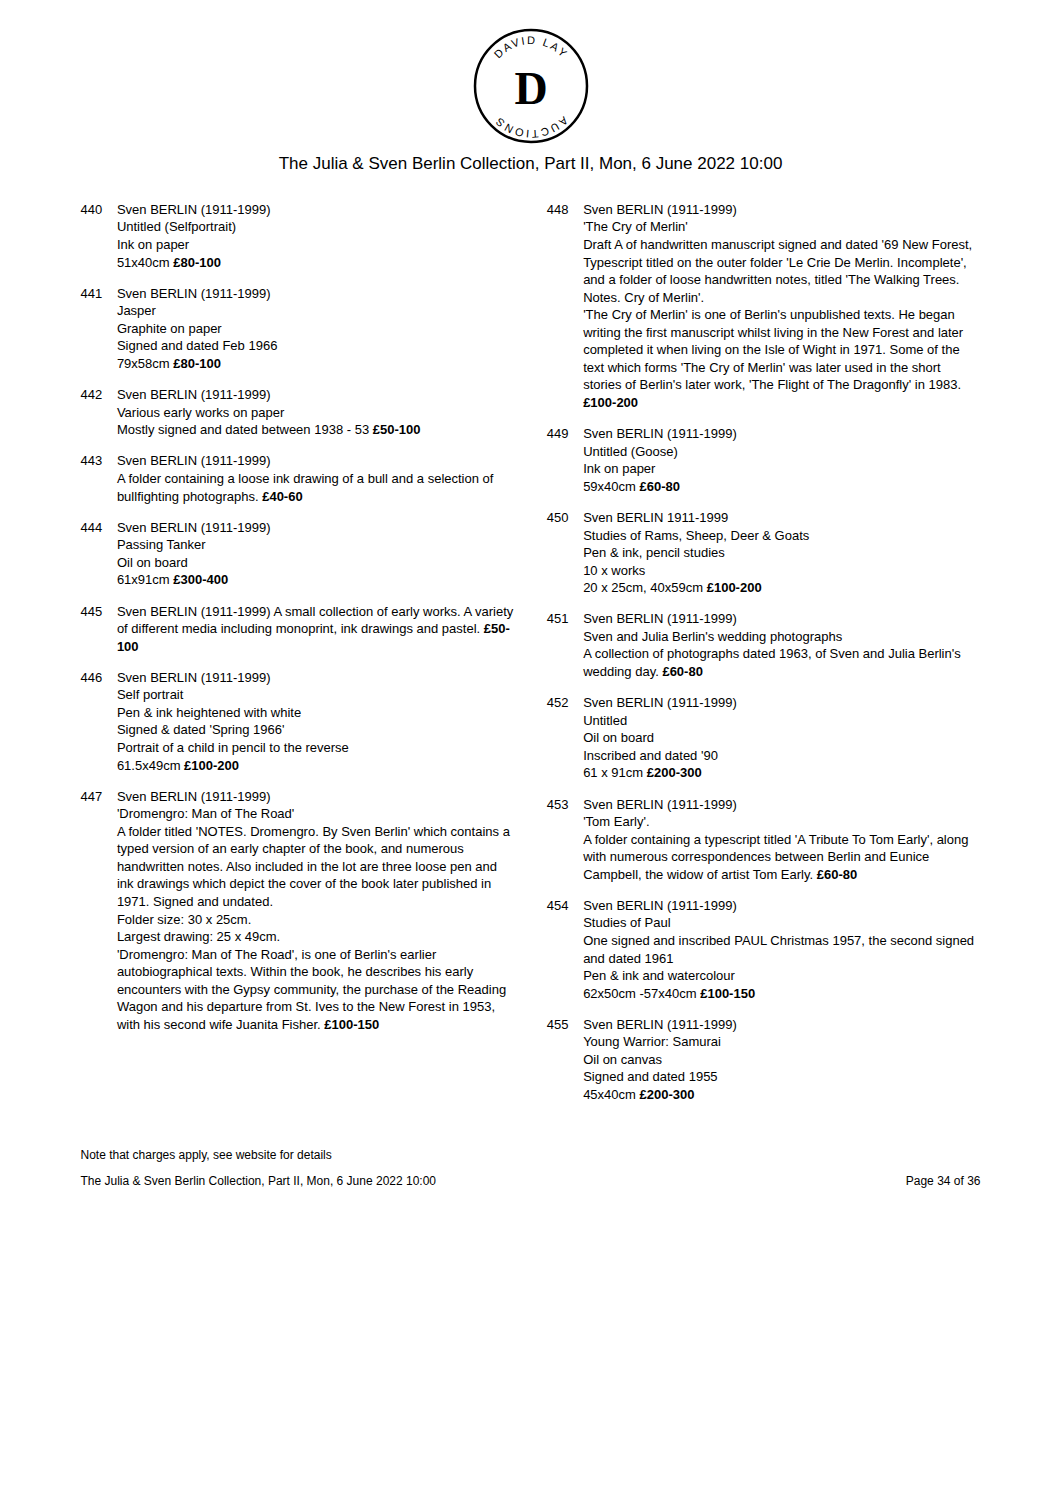D DAVID LAY AUCTIONS
The Julia & Sven Berlin Collection, Part II, Mon, 6 June 2022 10:00
440
Sven BERLIN (1911-1999)
Untitled (Selfportrait)
Ink on paper
51x40cm £80-100
441
Sven BERLIN (1911-1999)
Jasper
Graphite on paper
Signed and dated Feb 1966
79x58cm £80-100
442
Sven BERLIN (1911-1999)
Various early works on paper
Mostly signed and dated between 1938 - 53 £50-100
443
Sven BERLIN (1911-1999)
A folder containing a loose ink drawing of a bull and a selection of bullfighting photographs. £40-60
444
Sven BERLIN (1911-1999)
Passing Tanker
Oil on board
61x91cm £300-400
445
Sven BERLIN (1911-1999) A small collection of early works. A variety of different media including monoprint, ink drawings and pastel. £50-100
446
Sven BERLIN (1911-1999)
Self portrait
Pen & ink heightened with white
Signed & dated 'Spring 1966'
Portrait of a child in pencil to the reverse
61.5x49cm £100-200
447
Sven BERLIN (1911-1999)
'Dromengro: Man of The Road'
A folder titled 'NOTES. Dromengro. By Sven Berlin' which contains a typed version of an early chapter of the book, and numerous handwritten notes. Also included in the lot are three loose pen and ink drawings which depict the cover of the book later published in 1971. Signed and undated.
Folder size: 30 x 25cm.
Largest drawing: 25 x 49cm.
'Dromengro: Man of The Road', is one of Berlin's earlier autobiographical texts. Within the book, he describes his early encounters with the Gypsy community, the purchase of the Reading Wagon and his departure from St. Ives to the New Forest in 1953, with his second wife Juanita Fisher. £100-150
448
Sven BERLIN (1911-1999)
'The Cry of Merlin'
Draft A of handwritten manuscript signed and dated '69 New Forest, Typescript titled on the outer folder 'Le Crie De Merlin. Incomplete', and a folder of loose handwritten notes, titled 'The Walking Trees. Notes. Cry of Merlin'.
'The Cry of Merlin' is one of Berlin's unpublished texts. He began writing the first manuscript whilst living in the New Forest and later completed it when living on the Isle of Wight in 1971. Some of the text which forms 'The Cry of Merlin' was later used in the short stories of Berlin's later work, 'The Flight of The Dragonfly' in 1983. £100-200
449
Sven BERLIN (1911-1999)
Untitled (Goose)
Ink on paper
59x40cm £60-80
450
Sven BERLIN 1911-1999
Studies of Rams, Sheep, Deer & Goats
Pen & ink, pencil studies
10 x works
20 x 25cm, 40x59cm £100-200
451
Sven BERLIN (1911-1999)
Sven and Julia Berlin's wedding photographs
A collection of photographs dated 1963, of Sven and Julia Berlin's wedding day. £60-80
452
Sven BERLIN (1911-1999)
Untitled
Oil on board
Inscribed and dated '90
61 x 91cm £200-300
453
Sven BERLIN (1911-1999)
'Tom Early'.
A folder containing a typescript titled 'A Tribute To Tom Early', along with numerous correspondences between Berlin and Eunice Campbell, the widow of artist Tom Early. £60-80
454
Sven BERLIN (1911-1999)
Studies of Paul
One signed and inscribed PAUL Christmas 1957, the second signed and dated 1961
Pen & ink and watercolour
62x50cm -57x40cm £100-150
455
Sven BERLIN (1911-1999)
Young Warrior: Samurai
Oil on canvas
Signed and dated 1955
45x40cm £200-300
Note that charges apply, see website for details
The Julia & Sven Berlin Collection, Part II, Mon, 6 June 2022 10:00 Page 34 of 36